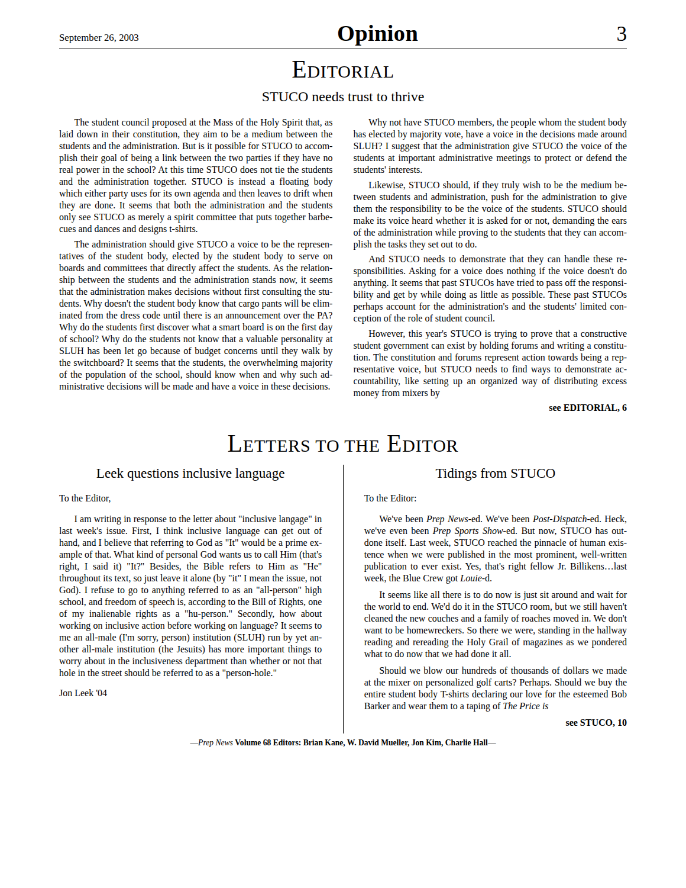September 26, 2003
Opinion
3
EDITORIAL
STUCO needs trust to thrive
The student council proposed at the Mass of the Holy Spirit that, as laid down in their constitution, they aim to be a medium between the students and the administration. But is it possible for STUCO to accomplish their goal of being a link between the two parties if they have no real power in the school? At this time STUCO does not tie the students and the administration together. STUCO is instead a floating body which either party uses for its own agenda and then leaves to drift when they are done. It seems that both the administration and the students only see STUCO as merely a spirit committee that puts together barbecues and dances and designs t-shirts.
The administration should give STUCO a voice to be the representatives of the student body, elected by the student body to serve on boards and committees that directly affect the students. As the relationship between the students and the administration stands now, it seems that the administration makes decisions without first consulting the students. Why doesn't the student body know that cargo pants will be eliminated from the dress code until there is an announcement over the PA? Why do the students first discover what a smart board is on the first day of school? Why do the students not know that a valuable personality at SLUH has been let go because of budget concerns until they walk by the switchboard? It seems that the students, the overwhelming majority of the population of the school, should know when and why such administrative decisions will be made and have a voice in these decisions.
Why not have STUCO members, the people whom the student body has elected by majority vote, have a voice in the decisions made around SLUH? I suggest that the administration give STUCO the voice of the students at important administrative meetings to protect or defend the students' interests.
Likewise, STUCO should, if they truly wish to be the medium between students and administration, push for the administration to give them the responsibility to be the voice of the students. STUCO should make its voice heard whether it is asked for or not, demanding the ears of the administration while proving to the students that they can accomplish the tasks they set out to do.
And STUCO needs to demonstrate that they can handle these responsibilities. Asking for a voice does nothing if the voice doesn't do anything. It seems that past STUCOs have tried to pass off the responsibility and get by while doing as little as possible. These past STUCOs perhaps account for the administration's and the students' limited conception of the role of student council.
However, this year's STUCO is trying to prove that a constructive student government can exist by holding forums and writing a constitution. The constitution and forums represent action towards being a representative voice, but STUCO needs to find ways to demonstrate accountability, like setting up an organized way of distributing excess money from mixers by
see EDITORIAL, 6
LETTERS TO THE EDITOR
Leek questions inclusive language
To the Editor,
I am writing in response to the letter about "inclusive langage" in last week's issue. First, I think inclusive language can get out of hand, and I believe that referring to God as "It" would be a prime example of that. What kind of personal God wants us to call Him (that's right, I said it) "It?" Besides, the Bible refers to Him as "He" throughout its text, so just leave it alone (by "it" I mean the issue, not God). I refuse to go to anything referred to as an "all-person" high school, and freedom of speech is, according to the Bill of Rights, one of my inalienable rights as a "hu-person." Secondly, how about working on inclusive action before working on language? It seems to me an all-male (I'm sorry, person) institution (SLUH) run by yet another all-male institution (the Jesuits) has more important things to worry about in the inclusiveness department than whether or not that hole in the street should be referred to as a "person-hole."
Jon Leek '04
Tidings from STUCO
To the Editor:
We've been Prep News-ed. We've been Post-Dispatch-ed. Heck, we've even been Prep Sports Show-ed. But now, STUCO has outdone itself. Last week, STUCO reached the pinnacle of human existence when we were published in the most prominent, well-written publication to ever exist. Yes, that's right fellow Jr. Billikens…last week, the Blue Crew got Louie-d.
It seems like all there is to do now is just sit around and wait for the world to end. We'd do it in the STUCO room, but we still haven't cleaned the new couches and a family of roaches moved in. We don't want to be homewreckers. So there we were, standing in the hallway reading and rereading the Holy Grail of magazines as we pondered what to do now that we had done it all.
Should we blow our hundreds of thousands of dollars we made at the mixer on personalized golf carts? Perhaps. Should we buy the entire student body T-shirts declaring our love for the esteemed Bob Barker and wear them to a taping of The Price is
see STUCO, 10
—Prep News Volume 68 Editors: Brian Kane, W. David Mueller, Jon Kim, Charlie Hall—